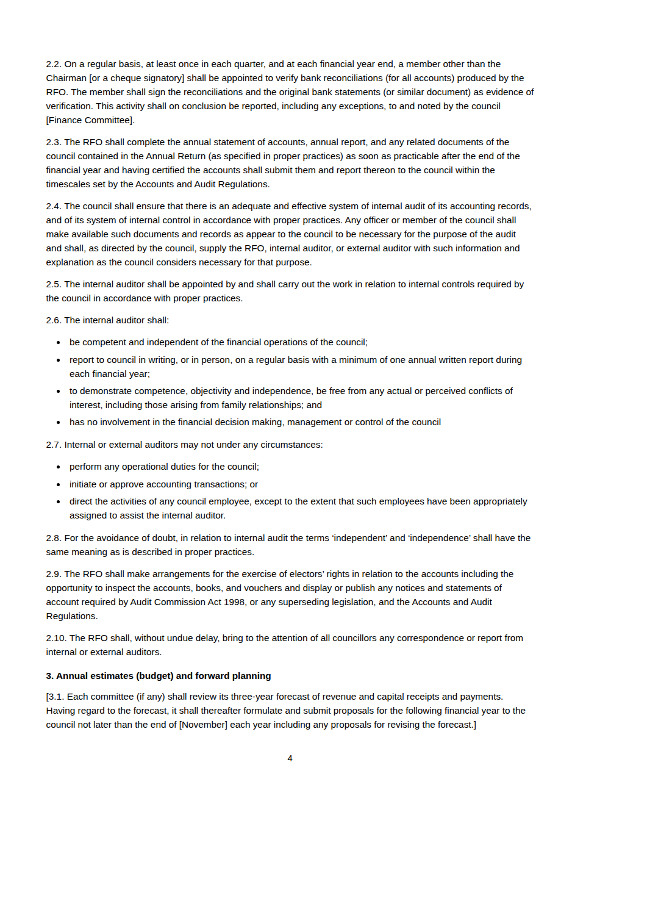2.2. On a regular basis, at least once in each quarter, and at each financial year end, a member other than the Chairman [or a cheque signatory] shall be appointed to verify bank reconciliations (for all accounts) produced by the RFO. The member shall sign the reconciliations and the original bank statements (or similar document) as evidence of verification. This activity shall on conclusion be reported, including any exceptions, to and noted by the council [Finance Committee].
2.3. The RFO shall complete the annual statement of accounts, annual report, and any related documents of the council contained in the Annual Return (as specified in proper practices) as soon as practicable after the end of the financial year and having certified the accounts shall submit them and report thereon to the council within the timescales set by the Accounts and Audit Regulations.
2.4. The council shall ensure that there is an adequate and effective system of internal audit of its accounting records, and of its system of internal control in accordance with proper practices. Any officer or member of the council shall make available such documents and records as appear to the council to be necessary for the purpose of the audit and shall, as directed by the council, supply the RFO, internal auditor, or external auditor with such information and explanation as the council considers necessary for that purpose.
2.5. The internal auditor shall be appointed by and shall carry out the work in relation to internal controls required by the council in accordance with proper practices.
2.6. The internal auditor shall:
be competent and independent of the financial operations of the council;
report to council in writing, or in person, on a regular basis with a minimum of one annual written report during each financial year;
to demonstrate competence, objectivity and independence, be free from any actual or perceived conflicts of interest, including those arising from family relationships; and
has no involvement in the financial decision making, management or control of the council
2.7. Internal or external auditors may not under any circumstances:
perform any operational duties for the council;
initiate or approve accounting transactions; or
direct the activities of any council employee, except to the extent that such employees have been appropriately assigned to assist the internal auditor.
2.8. For the avoidance of doubt, in relation to internal audit the terms ‘independent’ and ‘independence’ shall have the same meaning as is described in proper practices.
2.9. The RFO shall make arrangements for the exercise of electors’ rights in relation to the accounts including the opportunity to inspect the accounts, books, and vouchers and display or publish any notices and statements of account required by Audit Commission Act 1998, or any superseding legislation, and the Accounts and Audit Regulations.
2.10. The RFO shall, without undue delay, bring to the attention of all councillors any correspondence or report from internal or external auditors.
3. Annual estimates (budget) and forward planning
[3.1. Each committee (if any) shall review its three-year forecast of revenue and capital receipts and payments. Having regard to the forecast, it shall thereafter formulate and submit proposals for the following financial year to the council not later than the end of [November] each year including any proposals for revising the forecast.]
4